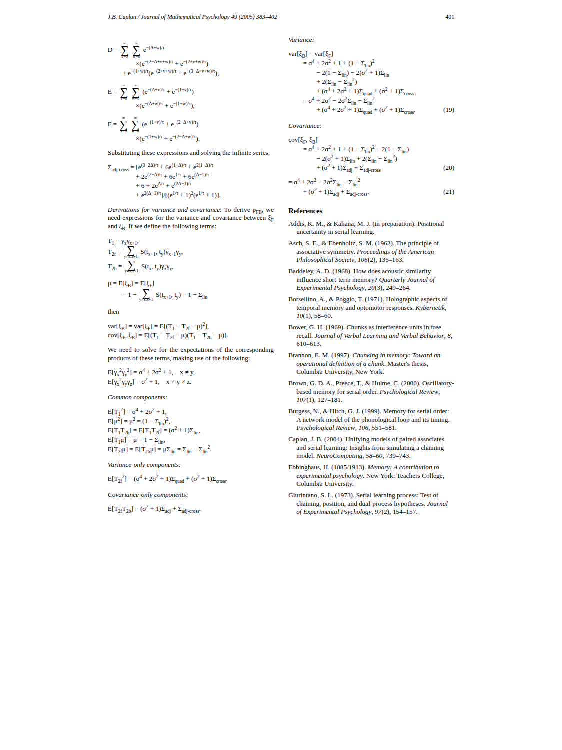J.B. Caplan / Journal of Mathematical Psychology 49 (2005) 383–402 401
D = ∞∑v=0 ∞∑w=0 e−(Δ+w)/τ ×(e−(2−Δ+v+w)/τ + e−(2+v+w)/τ) + e−(1+w)/τ(e−(2+v+w)/τ + e−(3−Δ+v+w)/τ),
E = ∞∑v=0 ∞∑w=0 (e−(Δ+v)/τ + e−(1+v)/τ) ×(e−(Δ+w)/τ + e−(1+w)/τ),
F = ∞∑v=0 ∞∑w=0 (e−(1+v)/τ + e−(2−Δ+v)/τ) ×(e−(1+w)/τ + e−(2−Δ+w)/τ).
Substituting these expressions and solving the infinite series,
Σadj-cross = [e(3−2Δ)/τ + 6e(1−Δ)/τ + e2(1−Δ)/τ + 2e(2−Δ)/τ + 6e1/τ + 6e(Δ−1)/τ + 6 + 2eΔ/τ + e(2Δ−1)/τ + e2(Δ−1)/τ]/[(e1/τ + 1)2(e1/τ + 1)].
Derivations for variance and covariance: To derive ρFB, we need expressions for the variance and covariance between ξF and ξB. If we define the following terms:
T1 = γxγx+1, T2f = ∑y≠x,x+1 S(tx+1, ty)γx+1γy, T2b = ∑y≠x,x+1 S(tx, ty)γxγy,
μ = E[ξB] = E[ξF] = 1 − ∑y≠x,x+1 S(tx+1, ty) = 1 − Σlin
then
var[ξB] = var[ξF] = E[(T1 − T2f − μ)2], cov[ξF, ξB] = E[(T1 − T2f − μ)(T1 − T2b − μ)].
We need to solve for the expectations of the corresponding products of these terms, making use of the following:
E[γx2γy2] = σ4 + 2σ2 + 1, x ≠ y, E[γx2γyγz] = σ2 + 1, x ≠ y ≠ z.
Common components:
E[T12] = σ4 + 2σ2 + 1, E[μ2] = μ2 = (1 − Σlin)2, E[T1T2b] = E[T1T2f] = (σ2 + 1)Σlin, E[T1μ] = μ = 1 − Σlin, E[T2fμ] = E[T2bμ] = μΣlin = Σlin − Σlin2.
Variance-only components:
E[T2f2] = (σ4 + 2σ2 + 1)Σquad + (σ2 + 1)Σcross.
Covariance-only components:
E[T2fT2b] = (σ2 + 1)Σadj + Σadj-cross.
Variance:
var[ξB] = var[ξF] = σ4 + 2σ2 + 1 + (1 − Σlin)2 − 2(1 − Σlin) − 2(σ2 + 1)Σlin + 2(Σlin − Σlin2) + (σ4 + 2σ2 + 1)Σquad + (σ2 + 1)Σcross = σ4 + 2σ2 − 2σ2Σlin − Σlin2 + (σ4 + 2σ2 + 1)Σquad + (σ2 + 1)Σcross. (19)
Covariance:
cov[ξF, ξB] = σ4 + 2σ2 + 1 + (1 − Σlin)2 − 2(1 − Σlin) − 2(σ2 + 1)Σlin + 2(Σlin − Σlin2) + (σ2 + 1)Σadj + Σadj-cross (20)
= σ4 + 2σ2 − 2σ2Σlin − Σlin2 + (σ2 + 1)Σadj + Σadj-cross. (21)
References
Addis, K. M., & Kahana, M. J. (in preparation). Positional uncertainty in serial learning.
Asch, S. E., & Ebenholtz, S. M. (1962). The principle of associative symmetry. Proceedings of the American Philosophical Society, 106(2), 135–163.
Baddeley, A. D. (1968). How does acoustic similarity influence short-term memory? Quarterly Journal of Experimental Psychology, 20(3), 249–264.
Borsellino, A., & Poggio, T. (1971). Holographic aspects of temporal memory and optomotor responses. Kybernetik, 10(1), 58–60.
Bower, G. H. (1969). Chunks as interference units in free recall. Journal of Verbal Learning and Verbal Behavior, 8, 610–613.
Brannon, E. M. (1997). Chunking in memory: Toward an operational definition of a chunk. Master's thesis, Columbia University, New York.
Brown, G. D. A., Preece, T., & Hulme, C. (2000). Oscillatory-based memory for serial order. Psychological Review, 107(1), 127–181.
Burgess, N., & Hitch, G. J. (1999). Memory for serial order: A network model of the phonological loop and its timing. Psychological Review, 106, 551–581.
Caplan, J. B. (2004). Unifying models of paired associates and serial learning: Insights from simulating a chaining model. NeuroComputing, 58–60, 739–743.
Ebbinghaus, H. (1885/1913). Memory: A contribution to experimental psychology. New York: Teachers College, Columbia University.
Giurintano, S. L. (1973). Serial learning process: Test of chaining, position, and dual-process hypotheses. Journal of Experimental Psychology, 97(2), 154–157.